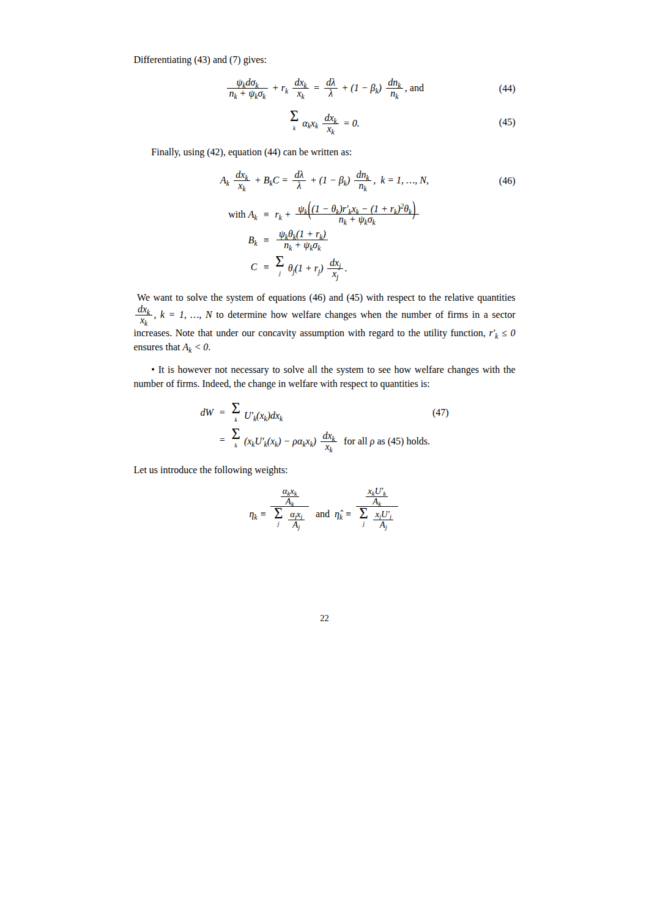Differentiating (43) and (7) gives:
ψkdσk nk + ψkσk + rk dxk xk = dλ λ + (1 − βk) dnk nk , and (44)
Σk αkxk dxk xk = 0. (45)
Finally, using (42), equation (44) can be written as:
Ak dxk xk + BkC = dλ λ + (1 − βk) dnk nk , k = 1, …, N, (46)
| with A k | ≡ | r k + ψ k ( (1 − θ k )r′ k x k − (1 + r k ) 2 θ k ) n k + ψ k σ k |
| B k | ≡ | ψ k θ k (1 + r k ) n k + ψ k σ k |
| C | ≡ | Σ j θ j (1 + r j ) dx j x j . |
We want to solve the system of equations (46) and (45) with respect to the relative quantities dxk xk, k = 1, …, N to determine how welfare changes when the number of firms in a sector increases. Note that under our concavity assumption with regard to the utility function, r′k ≤ 0 ensures that Ak < 0.
It is however not necessary to solve all the system to see how welfare changes with the number of firms. Indeed, the change in welfare with respect to quantities is:
| dW | = | Σ k U′ k (x k )dx k | (47) |
| | = | Σ k (x k U′ k (x k ) − ρα k x k ) dx k x k for all ρ as (45) holds. | |
Let us introduce the following weights:
ηk ≡ αkxk Ak Σj αjxj Aj and η̂k ≡ xkU′k Ak Σj xjU′j Aj
22